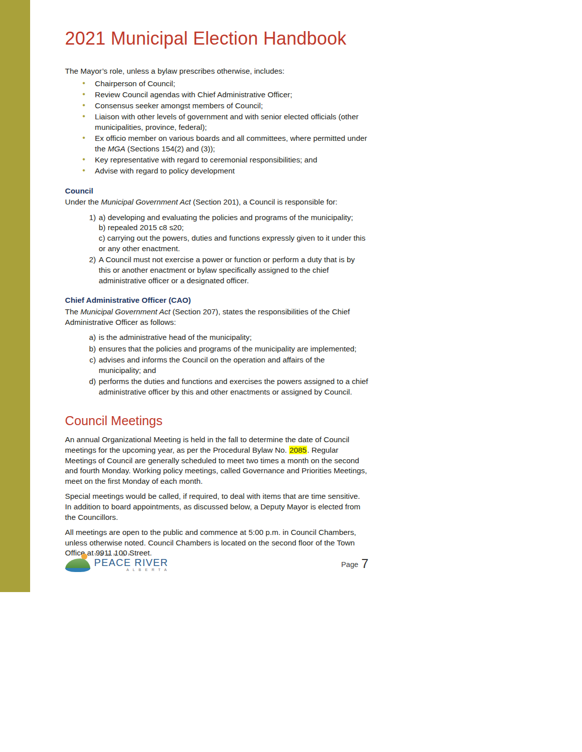2021 Municipal Election Handbook
The Mayor’s role, unless a bylaw prescribes otherwise, includes:
Chairperson of Council;
Review Council agendas with Chief Administrative Officer;
Consensus seeker amongst members of Council;
Liaison with other levels of government and with senior elected officials (other municipalities, province, federal);
Ex officio member on various boards and all committees, where permitted under the MGA (Sections 154(2) and (3));
Key representative with regard to ceremonial responsibilities; and
Advise with regard to policy development
Council
Under the Municipal Government Act (Section 201), a Council is responsible for:
a) developing and evaluating the policies and programs of the municipality; b) repealed 2015 c8 s20; c) carrying out the powers, duties and functions expressly given to it under this or any other enactment.
A Council must not exercise a power or function or perform a duty that is by this or another enactment or bylaw specifically assigned to the chief administrative officer or a designated officer.
Chief Administrative Officer (CAO)
The Municipal Government Act (Section 207), states the responsibilities of the Chief Administrative Officer as follows:
is the administrative head of the municipality;
ensures that the policies and programs of the municipality are implemented;
advises and informs the Council on the operation and affairs of the municipality; and
performs the duties and functions and exercises the powers assigned to a chief administrative officer by this and other enactments or assigned by Council.
Council Meetings
An annual Organizational Meeting is held in the fall to determine the date of Council meetings for the upcoming year, as per the Procedural Bylaw No. 2085. Regular Meetings of Council are generally scheduled to meet two times a month on the second and fourth Monday. Working policy meetings, called Governance and Priorities Meetings, meet on the first Monday of each month.
Special meetings would be called, if required, to deal with items that are time sensitive. In addition to board appointments, as discussed below, a Deputy Mayor is elected from the Councillors.
All meetings are open to the public and commence at 5:00 p.m. in Council Chambers, unless otherwise noted. Council Chambers is located on the second floor of the Town Office at 9911 100 Street.
T O W N O F PEACE RIVER A L B E R T A
Page 7